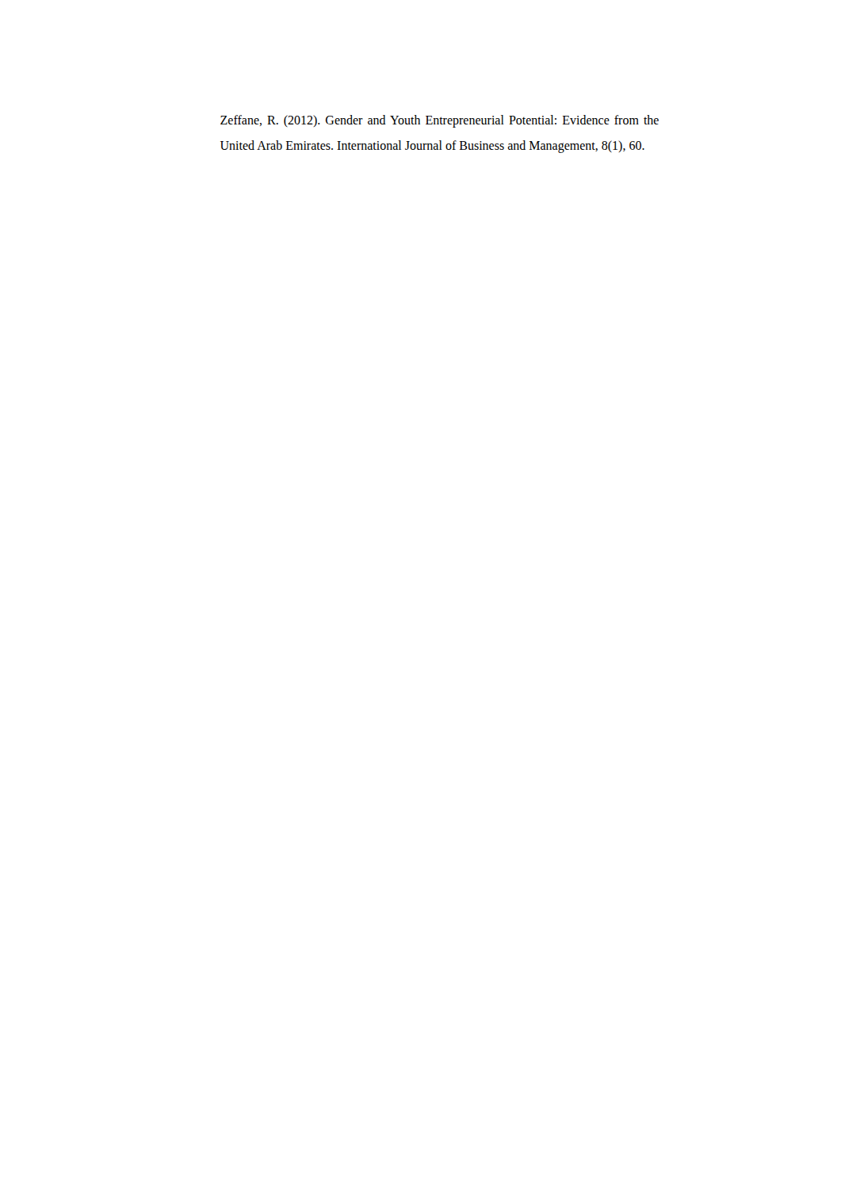Zeffane, R. (2012). Gender and Youth Entrepreneurial Potential: Evidence from the United Arab Emirates. International Journal of Business and Management, 8(1), 60.